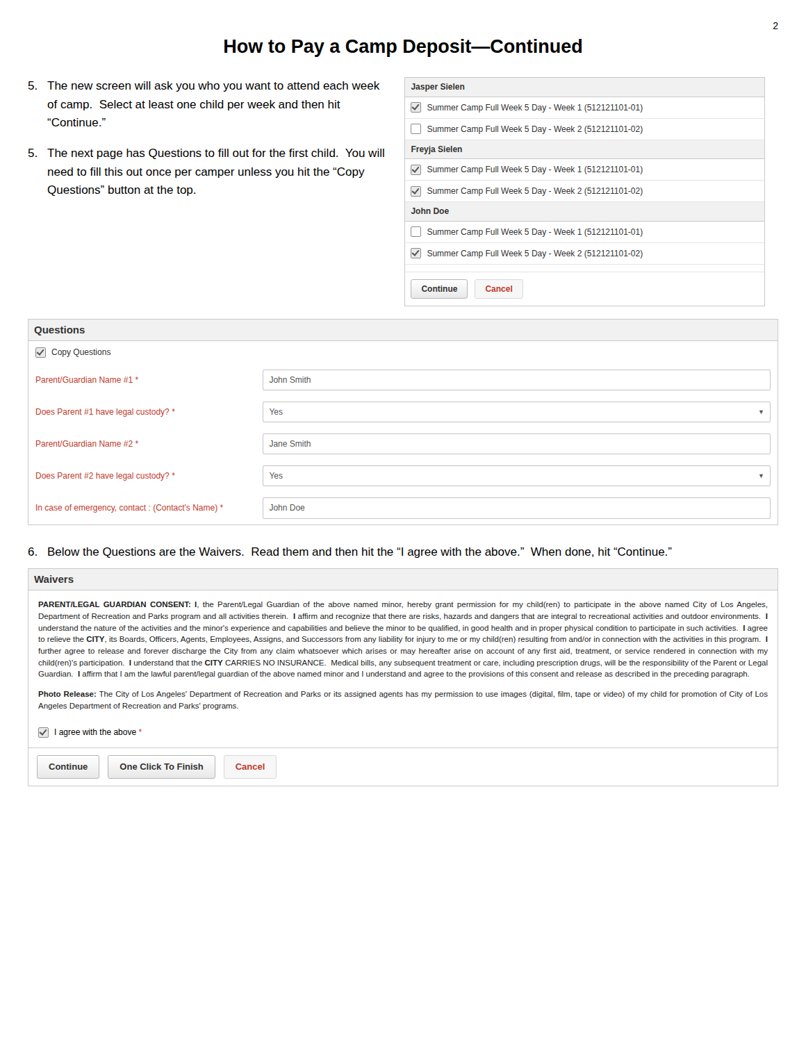2
How to Pay a Camp Deposit—Continued
5.
The new screen will ask you who you want to attend each week of camp. Select at least one child per week and then hit “Continue.”
5.
The next page has Questions to fill out for the first child. You will need to fill this out once per camper unless you hit the “Copy Questions” button at the top.
Jasper Sielen
Summer Camp Full Week 5 Day - Week 1 (512121101-01)
Summer Camp Full Week 5 Day - Week 2 (512121101-02)
Freyja Sielen
Summer Camp Full Week 5 Day - Week 1 (512121101-01)
Summer Camp Full Week 5 Day - Week 2 (512121101-02)
John Doe
Summer Camp Full Week 5 Day - Week 1 (512121101-01)
Summer Camp Full Week 5 Day - Week 2 (512121101-02)
Continue Cancel
Questions
Copy Questions
Parent/Guardian Name #1 *
John Smith
Does Parent #1 have legal custody? *
Yes▼
Parent/Guardian Name #2 *
Jane Smith
Does Parent #2 have legal custody? *
Yes▼
In case of emergency, contact : (Contact's Name) *
John Doe
6.
Below the Questions are the Waivers. Read them and then hit the “I agree with the above.” When done, hit “Continue.”
Waivers
PARENT/LEGAL GUARDIAN CONSENT: I, the Parent/Legal Guardian of the above named minor, hereby grant permission for my child(ren) to participate in the above named City of Los Angeles, Department of Recreation and Parks program and all activities therein. I affirm and recognize that there are risks, hazards and dangers that are integral to recreational activities and outdoor environments. I understand the nature of the activities and the minor's experience and capabilities and believe the minor to be qualified, in good health and in proper physical condition to participate in such activities. I agree to relieve the CITY, its Boards, Officers, Agents, Employees, Assigns, and Successors from any liability for injury to me or my child(ren) resulting from and/or in connection with the activities in this program. I further agree to release and forever discharge the City from any claim whatsoever which arises or may hereafter arise on account of any first aid, treatment, or service rendered in connection with my child(ren)'s participation. I understand that the CITY CARRIES NO INSURANCE. Medical bills, any subsequent treatment or care, including prescription drugs, will be the responsibility of the Parent or Legal Guardian. I affirm that I am the lawful parent/legal guardian of the above named minor and I understand and agree to the provisions of this consent and release as described in the preceding paragraph.
Photo Release: The City of Los Angeles' Department of Recreation and Parks or its assigned agents has my permission to use images (digital, film, tape or video) of my child for promotion of City of Los Angeles Department of Recreation and Parks' programs.
I agree with the above *
Continue One Click To Finish Cancel